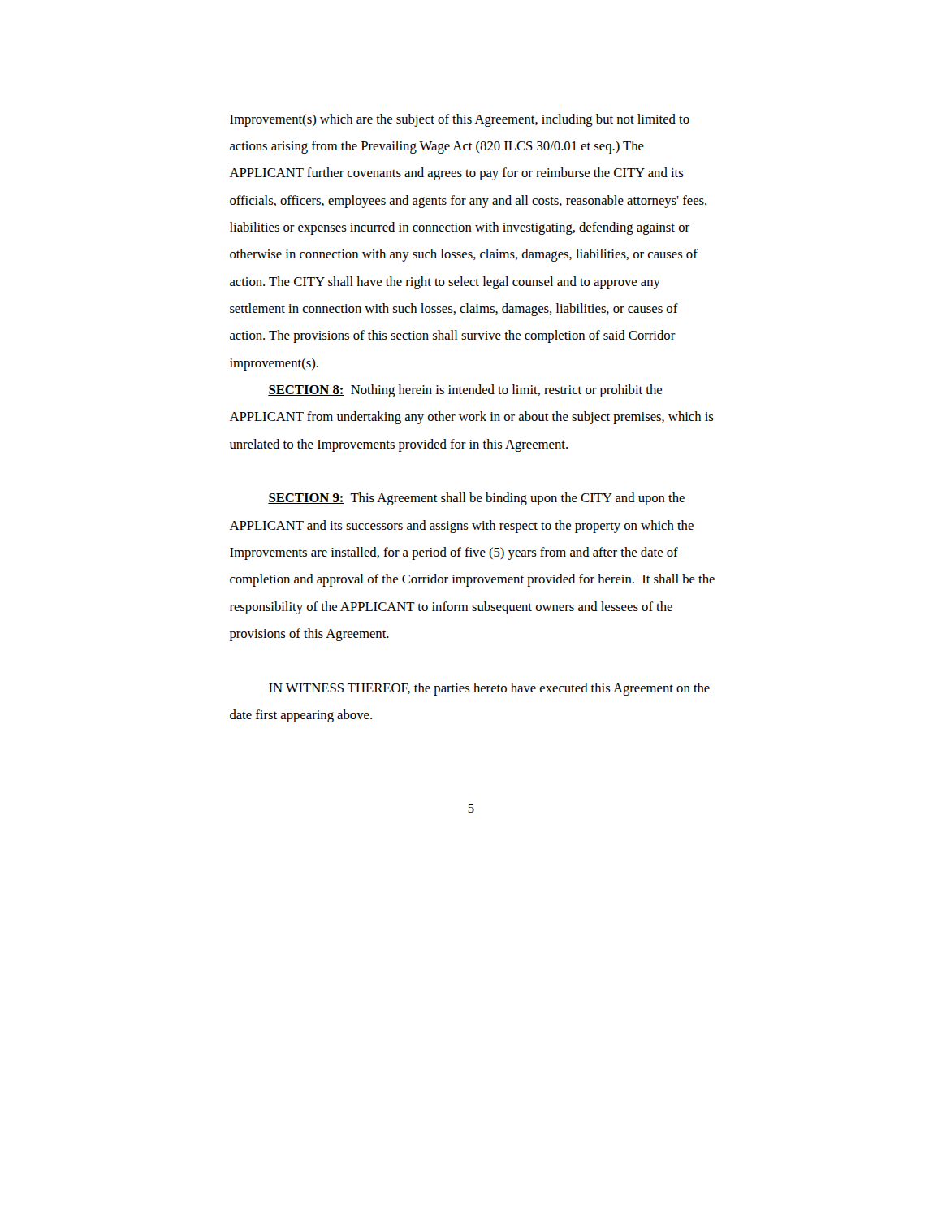Improvement(s) which are the subject of this Agreement, including but not limited to actions arising from the Prevailing Wage Act (820 ILCS 30/0.01 et seq.) The APPLICANT further covenants and agrees to pay for or reimburse the CITY and its officials, officers, employees and agents for any and all costs, reasonable attorneys' fees, liabilities or expenses incurred in connection with investigating, defending against or otherwise in connection with any such losses, claims, damages, liabilities, or causes of action. The CITY shall have the right to select legal counsel and to approve any settlement in connection with such losses, claims, damages, liabilities, or causes of action. The provisions of this section shall survive the completion of said Corridor improvement(s).
SECTION 8: Nothing herein is intended to limit, restrict or prohibit the APPLICANT from undertaking any other work in or about the subject premises, which is unrelated to the Improvements provided for in this Agreement.
SECTION 9: This Agreement shall be binding upon the CITY and upon the APPLICANT and its successors and assigns with respect to the property on which the Improvements are installed, for a period of five (5) years from and after the date of completion and approval of the Corridor improvement provided for herein. It shall be the responsibility of the APPLICANT to inform subsequent owners and lessees of the provisions of this Agreement.
IN WITNESS THEREOF, the parties hereto have executed this Agreement on the date first appearing above.
5